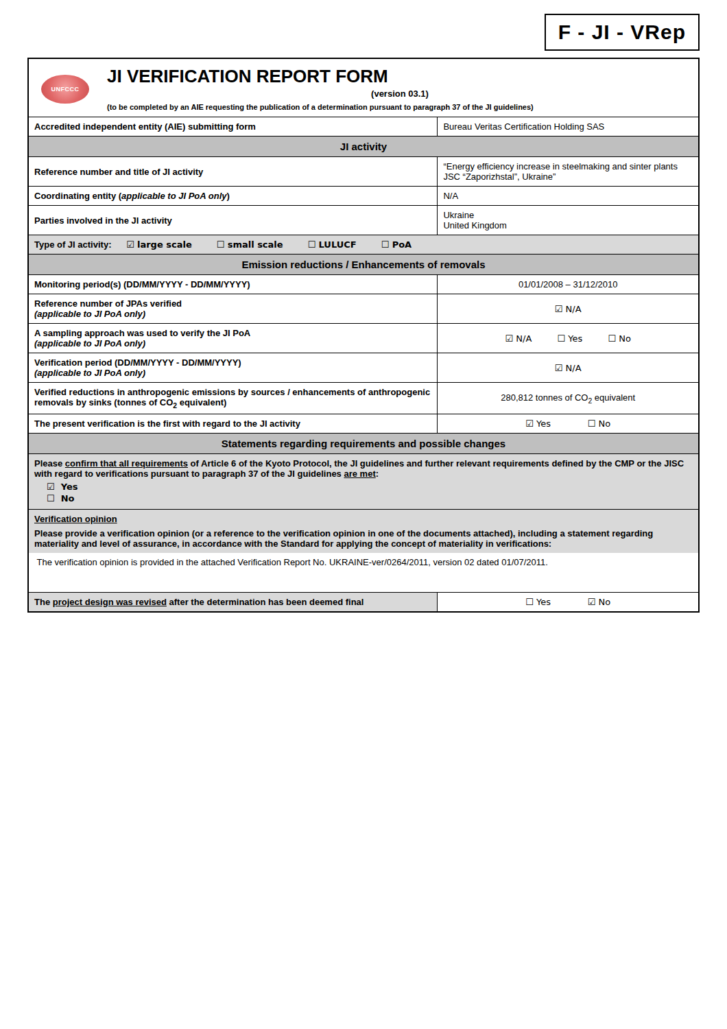F - JI - VRep
| | JI VERIFICATION REPORT FORM (version 03.1) (to be completed by an AIE requesting the publication of a determination pursuant to paragraph 37 of the JI guidelines) |
| Accredited independent entity (AIE) submitting form | Bureau Veritas Certification Holding SAS |
| JI activity |
| Reference number and title of JI activity | “Energy efficiency increase in steelmaking and sinter plants JSC “Zaporizhstal”, Ukraine” |
| Coordinating entity ( applicable to JI PoA only ) | N/A |
| Parties involved in the JI activity | Ukraine United Kingdom |
| Type of JI activity: ☑ large scale ☐ small scale ☐ LULUCF ☐ PoA |
| Emission reductions / Enhancements of removals |
| Monitoring period(s) (DD/MM/YYYY - DD/MM/YYYY) | 01/01/2008 – 31/12/2010 |
| Reference number of JPAs verified (applicable to JI PoA only) | ☑ N/A |
| A sampling approach was used to verify the JI PoA (applicable to JI PoA only) | ☑ N/A ☐ Yes ☐ No |
| Verification period (DD/MM/YYYY - DD/MM/YYYY) (applicable to JI PoA only) | ☑ N/A |
| Verified reductions in anthropogenic emissions by sources / enhancements of anthropogenic removals by sinks (tonnes of CO 2 equivalent) | 280,812 tonnes of CO 2 equivalent |
| The present verification is the first with regard to the JI activity | ☑ Yes ☐ No |
| Statements regarding requirements and possible changes |
| Please confirm that all requirements of Article 6 of the Kyoto Protocol, the JI guidelines and further relevant requirements defined by the CMP or the JISC with regard to verifications pursuant to paragraph 37 of the JI guidelines are met : ☑ Yes ☐ No |
| Verification opinion Please provide a verification opinion (or a reference to the verification opinion in one of the documents attached), including a statement regarding materiality and level of assurance, in accordance with the Standard for applying the concept of materiality in verifications: The verification opinion is provided in the attached Verification Report No. UKRAINE-ver/0264/2011, version 02 dated 01/07/2011. |
| The project design was revised after the determination has been deemed final | ☐ Yes ☑ No |